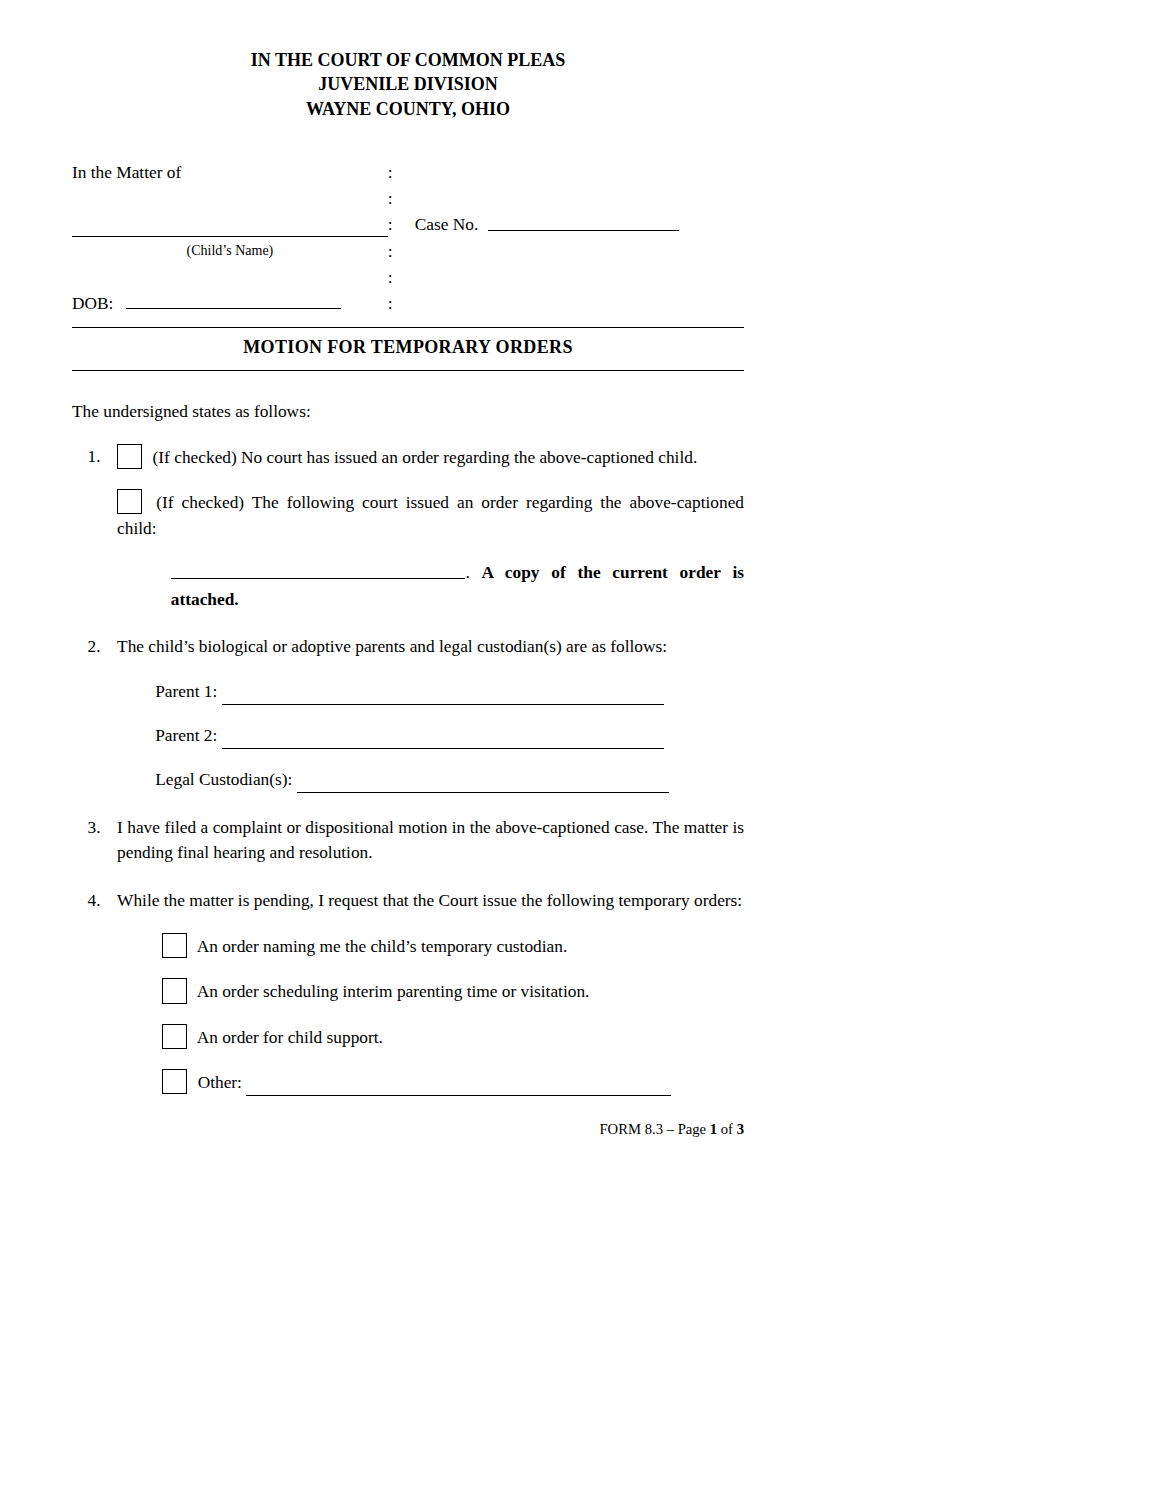IN THE COURT OF COMMON PLEAS
JUVENILE DIVISION
WAYNE COUNTY, OHIO
| In the Matter of | : | |
| | : | |
| | : | Case No. |
| (Child’s Name) | : | |
| | : | |
| DOB: | : | |
MOTION FOR TEMPORARY ORDERS
The undersigned states as follows:
(If checked) No court has issued an order regarding the above-captioned child.
(If checked) The following court issued an order regarding the above-captioned child:
. A copy of the current order is attached.
The child’s biological or adoptive parents and legal custodian(s) are as follows:
Parent 1:
Parent 2:
Legal Custodian(s):
I have filed a complaint or dispositional motion in the above-captioned case. The matter is pending final hearing and resolution.
While the matter is pending, I request that the Court issue the following temporary orders:
An order naming me the child’s temporary custodian.
An order scheduling interim parenting time or visitation.
An order for child support.
Other:
FORM 8.3 – Page 1 of 3